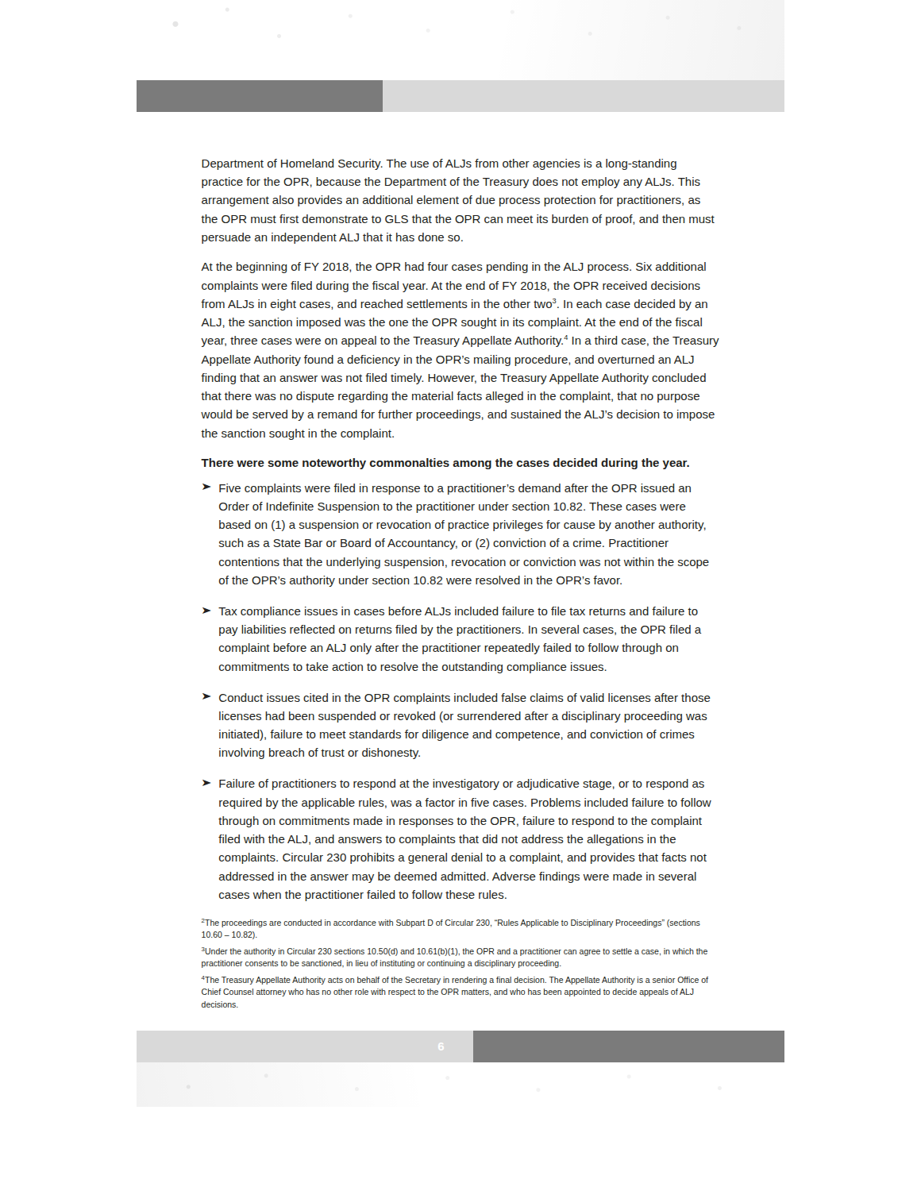Department of Homeland Security. The use of ALJs from other agencies is a long-standing practice for the OPR, because the Department of the Treasury does not employ any ALJs. This arrangement also provides an additional element of due process protection for practitioners, as the OPR must first demonstrate to GLS that the OPR can meet its burden of proof, and then must persuade an independent ALJ that it has done so.
At the beginning of FY 2018, the OPR had four cases pending in the ALJ process. Six additional complaints were filed during the fiscal year. At the end of FY 2018, the OPR received decisions from ALJs in eight cases, and reached settlements in the other two3. In each case decided by an ALJ, the sanction imposed was the one the OPR sought in its complaint. At the end of the fiscal year, three cases were on appeal to the Treasury Appellate Authority.4 In a third case, the Treasury Appellate Authority found a deficiency in the OPR’s mailing procedure, and overturned an ALJ finding that an answer was not filed timely. However, the Treasury Appellate Authority concluded that there was no dispute regarding the material facts alleged in the complaint, that no purpose would be served by a remand for further proceedings, and sustained the ALJ’s decision to impose the sanction sought in the complaint.
There were some noteworthy commonalties among the cases decided during the year.
Five complaints were filed in response to a practitioner’s demand after the OPR issued an Order of Indefinite Suspension to the practitioner under section 10.82. These cases were based on (1) a suspension or revocation of practice privileges for cause by another authority, such as a State Bar or Board of Accountancy, or (2) conviction of a crime. Practitioner contentions that the underlying suspension, revocation or conviction was not within the scope of the OPR’s authority under section 10.82 were resolved in the OPR’s favor.
Tax compliance issues in cases before ALJs included failure to file tax returns and failure to pay liabilities reflected on returns filed by the practitioners. In several cases, the OPR filed a complaint before an ALJ only after the practitioner repeatedly failed to follow through on commitments to take action to resolve the outstanding compliance issues.
Conduct issues cited in the OPR complaints included false claims of valid licenses after those licenses had been suspended or revoked (or surrendered after a disciplinary proceeding was initiated), failure to meet standards for diligence and competence, and conviction of crimes involving breach of trust or dishonesty.
Failure of practitioners to respond at the investigatory or adjudicative stage, or to respond as required by the applicable rules, was a factor in five cases. Problems included failure to follow through on commitments made in responses to the OPR, failure to respond to the complaint filed with the ALJ, and answers to complaints that did not address the allegations in the complaints. Circular 230 prohibits a general denial to a complaint, and provides that facts not addressed in the answer may be deemed admitted. Adverse findings were made in several cases when the practitioner failed to follow these rules.
2The proceedings are conducted in accordance with Subpart D of Circular 230, “Rules Applicable to Disciplinary Proceedings” (sections 10.60 – 10.82).
3Under the authority in Circular 230 sections 10.50(d) and 10.61(b)(1), the OPR and a practitioner can agree to settle a case, in which the practitioner consents to be sanctioned, in lieu of instituting or continuing a disciplinary proceeding.
4The Treasury Appellate Authority acts on behalf of the Secretary in rendering a final decision. The Appellate Authority is a senior Office of Chief Counsel attorney who has no other role with respect to the OPR matters, and who has been appointed to decide appeals of ALJ decisions.
6